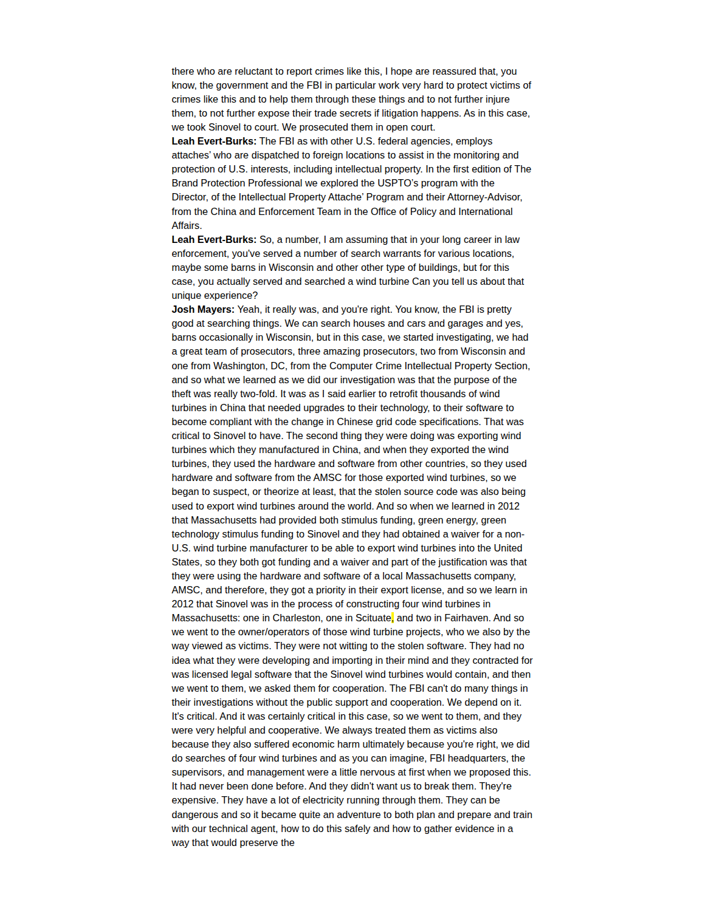there who are reluctant to report crimes like this, I hope are reassured that, you know, the government and the FBI in particular work very hard to protect victims of crimes like this and to help them through these things and to not further injure them, to not further expose their trade secrets if litigation happens. As in this case, we took Sinovel to court. We prosecuted them in open court.
Leah Evert-Burks: The FBI as with other U.S. federal agencies, employs attaches’ who are dispatched to foreign locations to assist in the monitoring and protection of U.S. interests, including intellectual property. In the first edition of The Brand Protection Professional we explored the USPTO’s program with the Director, of the Intellectual Property Attache’ Program and their Attorney-Advisor, from the China and Enforcement Team in the Office of Policy and International Affairs.
Leah Evert-Burks: So, a number, I am assuming that in your long career in law enforcement, you've served a number of search warrants for various locations, maybe some barns in Wisconsin and other other type of buildings, but for this case, you actually served and searched a wind turbine Can you tell us about that unique experience?
Josh Mayers: Yeah, it really was, and you're right. You know, the FBI is pretty good at searching things. We can search houses and cars and garages and yes, barns occasionally in Wisconsin, but in this case, we started investigating, we had a great team of prosecutors, three amazing prosecutors, two from Wisconsin and one from Washington, DC, from the Computer Crime Intellectual Property Section, and so what we learned as we did our investigation was that the purpose of the theft was really two-fold. It was as I said earlier to retrofit thousands of wind turbines in China that needed upgrades to their technology, to their software to become compliant with the change in Chinese grid code specifications. That was critical to Sinovel to have. The second thing they were doing was exporting wind turbines which they manufactured in China, and when they exported the wind turbines, they used the hardware and software from other countries, so they used hardware and software from the AMSC for those exported wind turbines, so we began to suspect, or theorize at least, that the stolen source code was also being used to export wind turbines around the world. And so when we learned in 2012 that Massachusetts had provided both stimulus funding, green energy, green technology stimulus funding to Sinovel and they had obtained a waiver for a non-U.S. wind turbine manufacturer to be able to export wind turbines into the United States, so they both got funding and a waiver and part of the justification was that they were using the hardware and software of a local Massachusetts company, AMSC, and therefore, they got a priority in their export license, and so we learn in 2012 that Sinovel was in the process of constructing four wind turbines in Massachusetts: one in Charleston, one in Scituate, and two in Fairhaven. And so we went to the owner/operators of those wind turbine projects, who we also by the way viewed as victims. They were not witting to the stolen software. They had no idea what they were developing and importing in their mind and they contracted for was licensed legal software that the Sinovel wind turbines would contain, and then we went to them, we asked them for cooperation. The FBI can't do many things in their investigations without the public support and cooperation. We depend on it. It's critical. And it was certainly critical in this case, so we went to them, and they were very helpful and cooperative. We always treated them as victims also because they also suffered economic harm ultimately because you're right, we did do searches of four wind turbines and as you can imagine, FBI headquarters, the supervisors, and management were a little nervous at first when we proposed this. It had never been done before. And they didn't want us to break them. They're expensive. They have a lot of electricity running through them. They can be dangerous and so it became quite an adventure to both plan and prepare and train with our technical agent, how to do this safely and how to gather evidence in a way that would preserve the